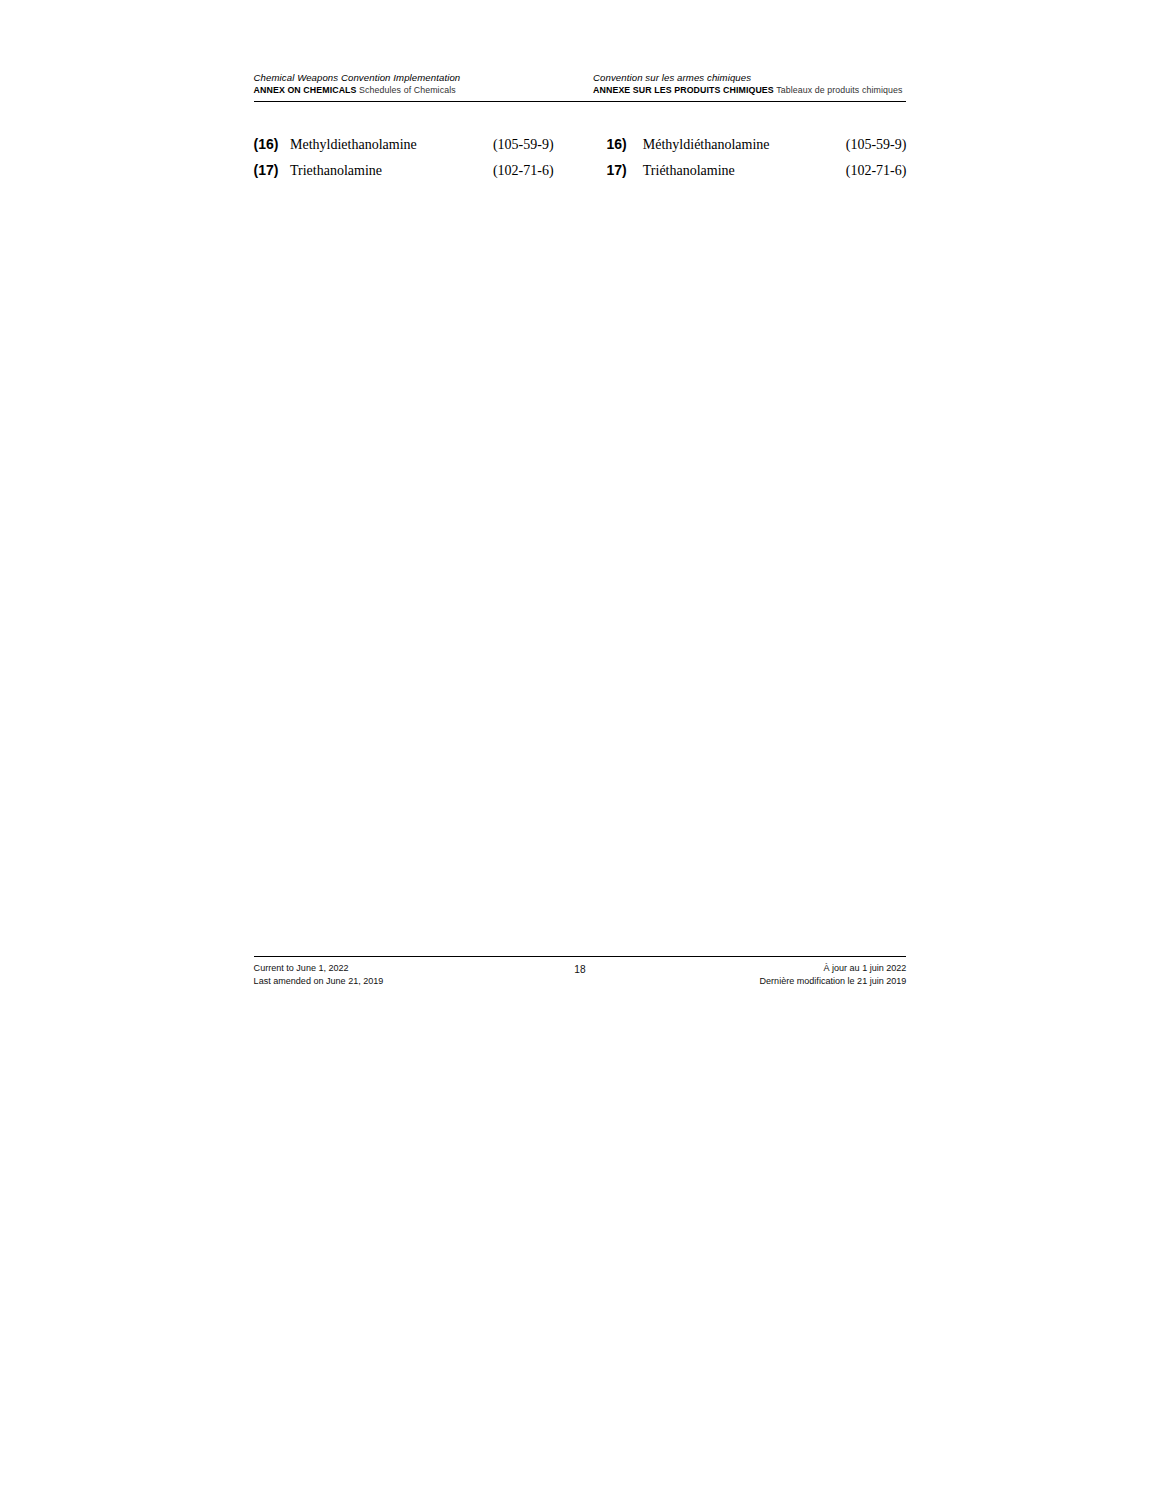Chemical Weapons Convention Implementation
Annex on Chemicals Schedules of Chemicals
Convention sur les armes chimiques
Annexe sur les produits chimiques Tableaux de produits chimiques
| (16) | Methyldiethanolamine | (105-59-9) |
| (17) | Triethanolamine | (102-71-6) |
| 16) | Méthyldiéthanolamine | (105-59-9) |
| 17) | Triéthanolamine | (102-71-6) |
Current to June 1, 2022
Last amended on June 21, 2019
18
À jour au 1 juin 2022
Dernière modification le 21 juin 2019